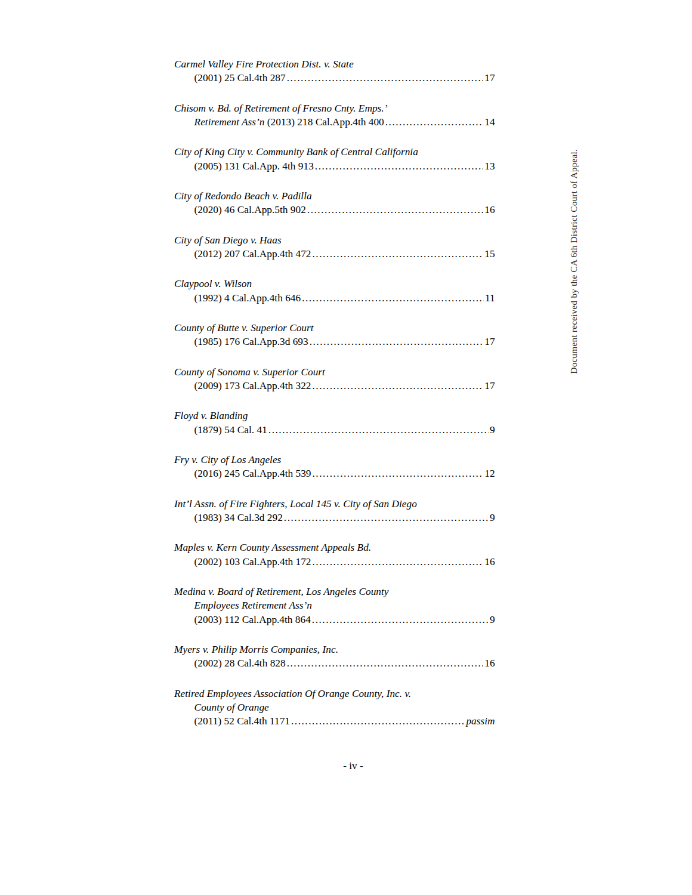Document received by the CA 6th District Court of Appeal.
Carmel Valley Fire Protection Dist. v. State
(2001) 25 Cal.4th 287 ............................................................................ 17
Chisom v. Bd. of Retirement of Fresno Cnty. Emps.’
Retirement Ass’n (2013) 218 Cal.App.4th 400 ...................................... 14
City of King City v. Community Bank of Central California
(2005) 131 Cal.App. 4th 913 ................................................................ 13
City of Redondo Beach v. Padilla
(2020) 46 Cal.App.5th 902 .................................................................... 16
City of San Diego v. Haas
(2012) 207 Cal.App.4th 472 .................................................................. 15
Claypool v. Wilson
(1992) 4 Cal.App.4th 646 ...................................................................... 11
County of Butte v. Superior Court
(1985) 176 Cal.App.3d 693 .................................................................... 17
County of Sonoma v. Superior Court
(2009) 173 Cal.App.4th 322 .................................................................. 17
Floyd v. Blanding
(1879) 54 Cal. 41 ....................................................................................... 9
Fry v. City of Los Angeles
(2016) 245 Cal.App.4th 539 .................................................................. 12
Int’l Assn. of Fire Fighters, Local 145 v. City of San Diego
(1983) 34 Cal.3d 292 ................................................................................ 9
Maples v. Kern County Assessment Appeals Bd.
(2002) 103 Cal.App.4th 172 .................................................................. 16
Medina v. Board of Retirement, Los Angeles County
Employees Retirement Ass’n
(2003) 112 Cal.App.4th 864 .................................................................... 9
Myers v. Philip Morris Companies, Inc.
(2002) 28 Cal.4th 828 ............................................................................ 16
Retired Employees Association Of Orange County, Inc. v.
County of Orange
(2011) 52 Cal.4th 1171 .............................................................. passim
- iv -